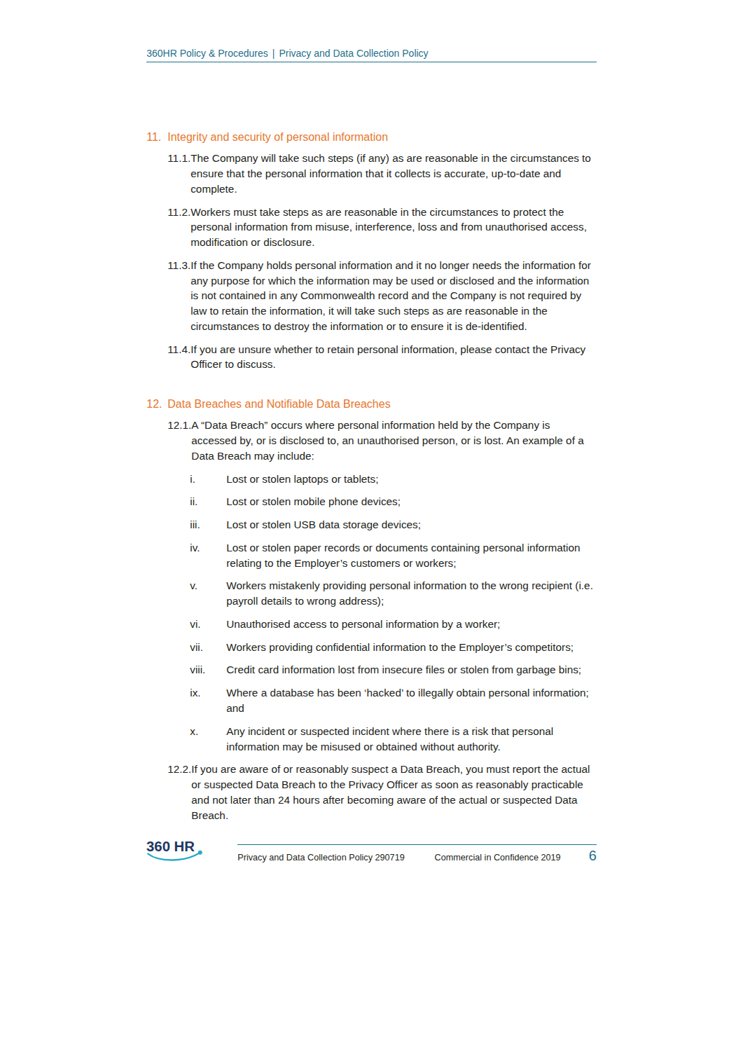360HR Policy & Procedures|Privacy and Data Collection Policy
11. Integrity and security of personal information
11.1.
The Company will take such steps (if any) as are reasonable in the circumstances to ensure that the personal information that it collects is accurate, up-to-date and complete.
11.2.
Workers must take steps as are reasonable in the circumstances to protect the personal information from misuse, interference, loss and from unauthorised access, modification or disclosure.
11.3.
If the Company holds personal information and it no longer needs the information for any purpose for which the information may be used or disclosed and the information is not contained in any Commonwealth record and the Company is not required by law to retain the information, it will take such steps as are reasonable in the circumstances to destroy the information or to ensure it is de-identified.
11.4.
If you are unsure whether to retain personal information, please contact the Privacy Officer to discuss.
12. Data Breaches and Notifiable Data Breaches
12.1.
A “Data Breach” occurs where personal information held by the Company is accessed by, or is disclosed to, an unauthorised person, or is lost. An example of a Data Breach may include:
i.
Lost or stolen laptops or tablets;
ii.
Lost or stolen mobile phone devices;
iii.
Lost or stolen USB data storage devices;
iv.
Lost or stolen paper records or documents containing personal information relating to the Employer’s customers or workers;
v.
Workers mistakenly providing personal information to the wrong recipient (i.e. payroll details to wrong address);
vi.
Unauthorised access to personal information by a worker;
vii.
Workers providing confidential information to the Employer’s competitors;
viii.
Credit card information lost from insecure files or stolen from garbage bins;
ix.
Where a database has been ‘hacked’ to illegally obtain personal information; and
x.
Any incident or suspected incident where there is a risk that personal information may be misused or obtained without authority.
12.2.
If you are aware of or reasonably suspect a Data Breach, you must report the actual or suspected Data Breach to the Privacy Officer as soon as reasonably practicable and not later than 24 hours after becoming aware of the actual or suspected Data Breach.
360 HR
Privacy and Data Collection Policy 290719 Commercial in Confidence 2019 6